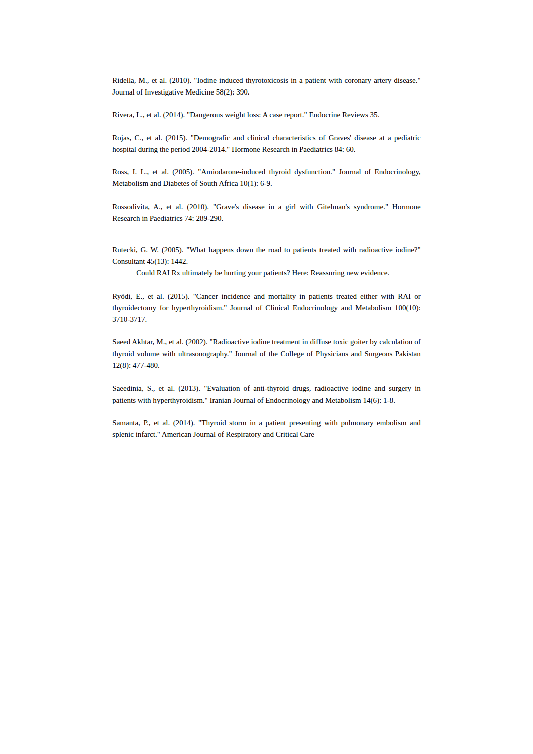Ridella, M., et al. (2010). "Iodine induced thyrotoxicosis in a patient with coronary artery disease." Journal of Investigative Medicine 58(2): 390.
Rivera, L., et al. (2014). "Dangerous weight loss: A case report." Endocrine Reviews 35.
Rojas, C., et al. (2015). "Demografic and clinical characteristics of Graves' disease at a pediatric hospital during the period 2004-2014." Hormone Research in Paediatrics 84: 60.
Ross, I. L., et al. (2005). "Amiodarone-induced thyroid dysfunction." Journal of Endocrinology, Metabolism and Diabetes of South Africa 10(1): 6-9.
Rossodivita, A., et al. (2010). "Grave's disease in a girl with Gitelman's syndrome." Hormone Research in Paediatrics 74: 289-290.
Rutecki, G. W. (2005). "What happens down the road to patients treated with radioactive iodine?" Consultant 45(13): 1442.
Could RAI Rx ultimately be hurting your patients? Here: Reassuring new evidence.
Ryödi, E., et al. (2015). "Cancer incidence and mortality in patients treated either with RAI or thyroidectomy for hyperthyroidism." Journal of Clinical Endocrinology and Metabolism 100(10): 3710-3717.
Saeed Akhtar, M., et al. (2002). "Radioactive iodine treatment in diffuse toxic goiter by calculation of thyroid volume with ultrasonography." Journal of the College of Physicians and Surgeons Pakistan 12(8): 477-480.
Saeedinia, S., et al. (2013). "Evaluation of anti-thyroid drugs, radioactive iodine and surgery in patients with hyperthyroidism." Iranian Journal of Endocrinology and Metabolism 14(6): 1-8.
Samanta, P., et al. (2014). "Thyroid storm in a patient presenting with pulmonary embolism and splenic infarct." American Journal of Respiratory and Critical Care